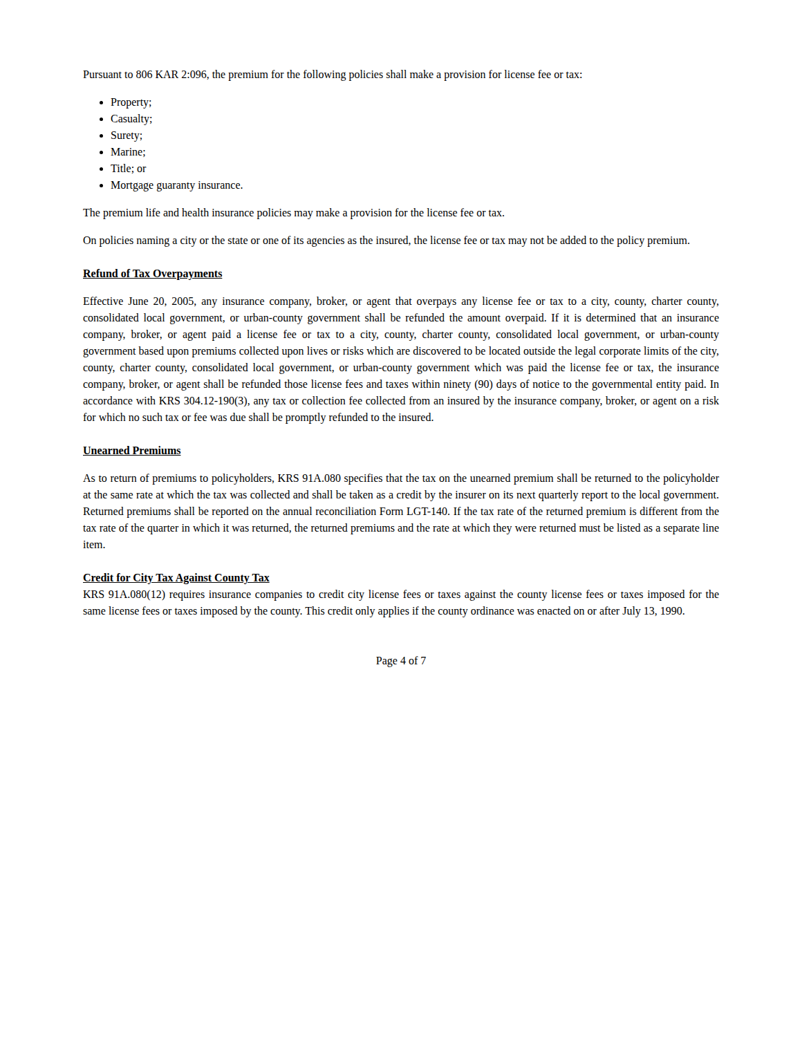Pursuant to 806 KAR 2:096, the premium for the following policies shall make a provision for license fee or tax:
Property;
Casualty;
Surety;
Marine;
Title; or
Mortgage guaranty insurance.
The premium life and health insurance policies may make a provision for the license fee or tax.
On policies naming a city or the state or one of its agencies as the insured, the license fee or tax may not be added to the policy premium.
Refund of Tax Overpayments
Effective June 20, 2005, any insurance company, broker, or agent that overpays any license fee or tax to a city, county, charter county, consolidated local government, or urban-county government shall be refunded the amount overpaid. If it is determined that an insurance company, broker, or agent paid a license fee or tax to a city, county, charter county, consolidated local government, or urban-county government based upon premiums collected upon lives or risks which are discovered to be located outside the legal corporate limits of the city, county, charter county, consolidated local government, or urban-county government which was paid the license fee or tax, the insurance company, broker, or agent shall be refunded those license fees and taxes within ninety (90) days of notice to the governmental entity paid. In accordance with KRS 304.12-190(3), any tax or collection fee collected from an insured by the insurance company, broker, or agent on a risk for which no such tax or fee was due shall be promptly refunded to the insured.
Unearned Premiums
As to return of premiums to policyholders, KRS 91A.080 specifies that the tax on the unearned premium shall be returned to the policyholder at the same rate at which the tax was collected and shall be taken as a credit by the insurer on its next quarterly report to the local government. Returned premiums shall be reported on the annual reconciliation Form LGT-140. If the tax rate of the returned premium is different from the tax rate of the quarter in which it was returned, the returned premiums and the rate at which they were returned must be listed as a separate line item.
Credit for City Tax Against County Tax
KRS 91A.080(12) requires insurance companies to credit city license fees or taxes against the county license fees or taxes imposed for the same license fees or taxes imposed by the county. This credit only applies if the county ordinance was enacted on or after July 13, 1990.
Page 4 of 7